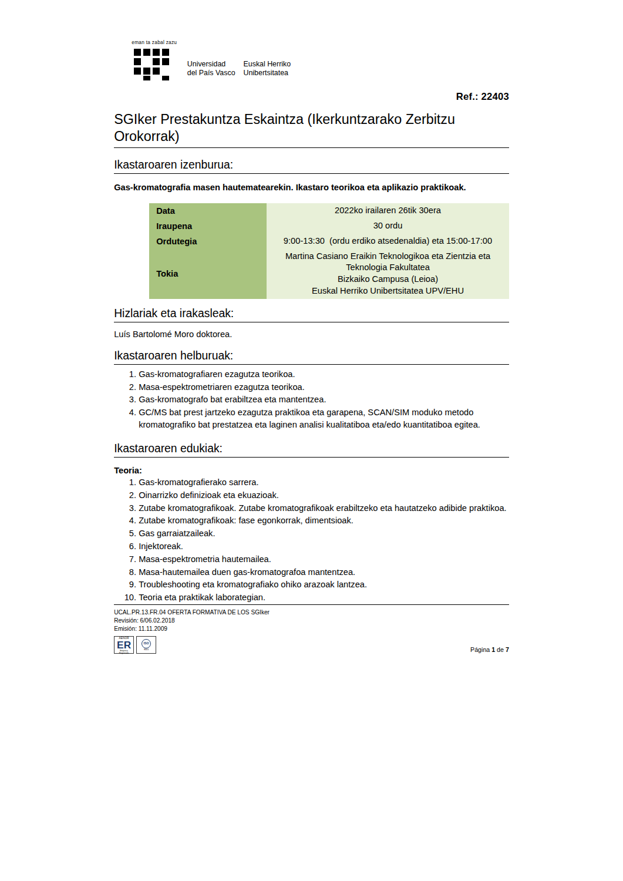eman ta zabal zazu
Universidad
del País Vasco Euskal Herriko
Unibertsitatea
Ref.: 22403
SGIker Prestakuntza Eskaintza (Ikerkuntzarako Zerbitzu Orokorrak)
Ikastaroaren izenburua:
Gas-kromatografia masen hautematearekin. Ikastaro teorikoa eta aplikazio praktikoak.
| Data | 2022ko irailaren 26tik 30era |
| Iraupena | 30 ordu |
| Ordutegia | 9:00-13:30 (ordu erdiko atsedenaldia) eta 15:00-17:00 |
| Tokia | Martina Casiano Eraikin Teknologikoa eta Zientzia eta Teknologia Fakultatea Bizkaiko Campusa (Leioa) Euskal Herriko Unibertsitatea UPV/EHU |
Hizlariak eta irakasleak:
Luís Bartolomé Moro doktorea.
Ikastaroaren helburuak:
Gas-kromatografiaren ezagutza teorikoa.
Masa-espektrometriaren ezagutza teorikoa.
Gas-kromatografo bat erabiltzea eta mantentzea.
GC/MS bat prest jartzeko ezagutza praktikoa eta garapena, SCAN/SIM moduko metodo kromatografiko bat prestatzea eta laginen analisi kualitatiboa eta/edo kuantitatiboa egitea.
Ikastaroaren edukiak:
Teoria:
Gas-kromatografierako sarrera.
Oinarrizko definizioak eta ekuazioak.
Zutabe kromatografikoak. Zutabe kromatografikoak erabiltzeko eta hautatzeko adibide praktikoa.
Zutabe kromatografikoak: fase egonkorrak, dimentsioak.
Gas garraiatzaileak.
Injektoreak.
Masa-espektrometria hautemailea.
Masa-hautemailea duen gas-kromatografoa mantentzea.
Troubleshooting eta kromatografiako ohiko arazoak lantzea.
Teoria eta praktikak laborategian.
UCAL.PR.13.FR.04 OFERTA FORMATIVA DE LOS SGIker
Revisión: 6/06.02.2018
Emisión: 11.11.2009 Página 1 de 7
AENOR
ER
Empresa
Registrada
ISO
9001